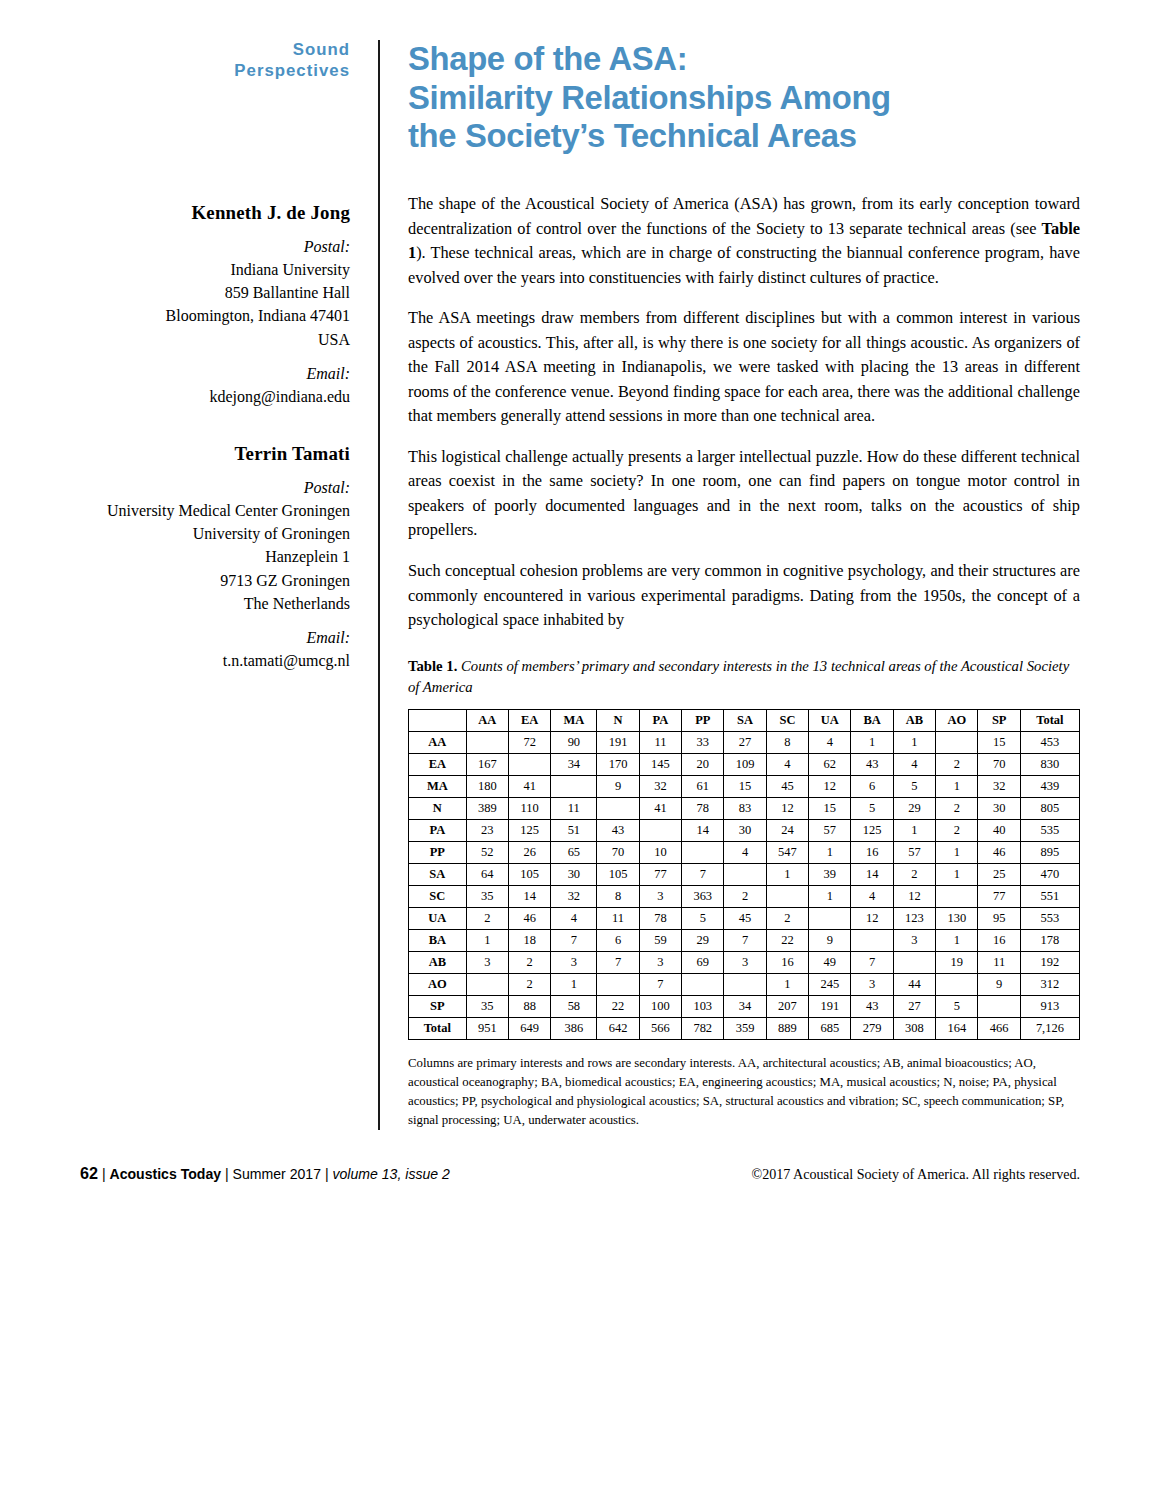Sound
Perspectives
Kenneth J. de Jong
Postal:
Indiana University
859 Ballantine Hall
Bloomington, Indiana 47401
USA
Email:
kdejong@indiana.edu
Terrin Tamati
Postal:
University Medical Center Groningen
University of Groningen
Hanzeplein 1
9713 GZ Groningen
The Netherlands
Email:
t.n.tamati@umcg.nl
Shape of the ASA:
Similarity Relationships Among
the Society’s Technical Areas
The shape of the Acoustical Society of America (ASA) has grown, from its early conception toward decentralization of control over the functions of the Society to 13 separate technical areas (see Table 1). These technical areas, which are in charge of constructing the biannual conference program, have evolved over the years into constituencies with fairly distinct cultures of practice.
The ASA meetings draw members from different disciplines but with a common interest in various aspects of acoustics. This, after all, is why there is one society for all things acoustic. As organizers of the Fall 2014 ASA meeting in Indianapolis, we were tasked with placing the 13 areas in different rooms of the conference venue. Beyond finding space for each area, there was the additional challenge that members generally attend sessions in more than one technical area.
This logistical challenge actually presents a larger intellectual puzzle. How do these different technical areas coexist in the same society? In one room, one can find papers on tongue motor control in speakers of poorly documented languages and in the next room, talks on the acoustics of ship propellers.
Such conceptual cohesion problems are very common in cognitive psychology, and their structures are commonly encountered in various experimental paradigms. Dating from the 1950s, the concept of a psychological space inhabited by
Table 1. Counts of members’ primary and secondary interests in the 13 technical areas of the Acoustical Society of America
| | AA | EA | MA | N | PA | PP | SA | SC | UA | BA | AB | AO | SP | Total |
| --- | --- | --- | --- | --- | --- | --- | --- | --- | --- | --- | --- | --- | --- | --- |
| AA | | 72 | 90 | 191 | 11 | 33 | 27 | 8 | 4 | 1 | 1 | | 15 | 453 |
| EA | 167 | | 34 | 170 | 145 | 20 | 109 | 4 | 62 | 43 | 4 | 2 | 70 | 830 |
| MA | 180 | 41 | | 9 | 32 | 61 | 15 | 45 | 12 | 6 | 5 | 1 | 32 | 439 |
| N | 389 | 110 | 11 | | 41 | 78 | 83 | 12 | 15 | 5 | 29 | 2 | 30 | 805 |
| PA | 23 | 125 | 51 | 43 | | 14 | 30 | 24 | 57 | 125 | 1 | 2 | 40 | 535 |
| PP | 52 | 26 | 65 | 70 | 10 | | 4 | 547 | 1 | 16 | 57 | 1 | 46 | 895 |
| SA | 64 | 105 | 30 | 105 | 77 | 7 | | 1 | 39 | 14 | 2 | 1 | 25 | 470 |
| SC | 35 | 14 | 32 | 8 | 3 | 363 | 2 | | 1 | 4 | 12 | | 77 | 551 |
| UA | 2 | 46 | 4 | 11 | 78 | 5 | 45 | 2 | | 12 | 123 | 130 | 95 | 553 |
| BA | 1 | 18 | 7 | 6 | 59 | 29 | 7 | 22 | 9 | | 3 | 1 | 16 | 178 |
| AB | 3 | 2 | 3 | 7 | 3 | 69 | 3 | 16 | 49 | 7 | | 19 | 11 | 192 |
| AO | | 2 | 1 | | 7 | | | 1 | 245 | 3 | 44 | | 9 | 312 |
| SP | 35 | 88 | 58 | 22 | 100 | 103 | 34 | 207 | 191 | 43 | 27 | 5 | | 913 |
| Total | 951 | 649 | 386 | 642 | 566 | 782 | 359 | 889 | 685 | 279 | 308 | 164 | 466 | 7,126 |
Columns are primary interests and rows are secondary interests. AA, architectural acoustics; AB, animal bioacoustics; AO, acoustical oceanography; BA, biomedical acoustics; EA, engineering acoustics; MA, musical acoustics; N, noise; PA, physical acoustics; PP, psychological and physiological acoustics; SA, structural acoustics and vibration; SC, speech communication; SP, signal processing; UA, underwater acoustics.
62 | Acoustics Today | Summer 2017 | volume 13, issue 2
©2017 Acoustical Society of America. All rights reserved.